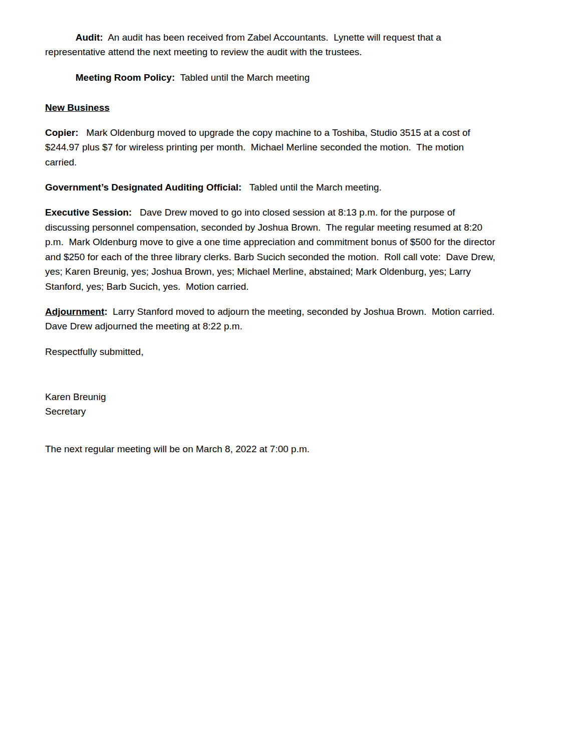Audit: An audit has been received from Zabel Accountants. Lynette will request that a representative attend the next meeting to review the audit with the trustees.
Meeting Room Policy: Tabled until the March meeting
New Business
Copier: Mark Oldenburg moved to upgrade the copy machine to a Toshiba, Studio 3515 at a cost of $244.97 plus $7 for wireless printing per month. Michael Merline seconded the motion. The motion carried.
Government’s Designated Auditing Official: Tabled until the March meeting.
Executive Session: Dave Drew moved to go into closed session at 8:13 p.m. for the purpose of discussing personnel compensation, seconded by Joshua Brown. The regular meeting resumed at 8:20 p.m. Mark Oldenburg move to give a one time appreciation and commitment bonus of $500 for the director and $250 for each of the three library clerks. Barb Sucich seconded the motion. Roll call vote: Dave Drew, yes; Karen Breunig, yes; Joshua Brown, yes; Michael Merline, abstained; Mark Oldenburg, yes; Larry Stanford, yes; Barb Sucich, yes. Motion carried.
Adjournment: Larry Stanford moved to adjourn the meeting, seconded by Joshua Brown. Motion carried. Dave Drew adjourned the meeting at 8:22 p.m.
Respectfully submitted,
Karen Breunig
Secretary
The next regular meeting will be on March 8, 2022 at 7:00 p.m.